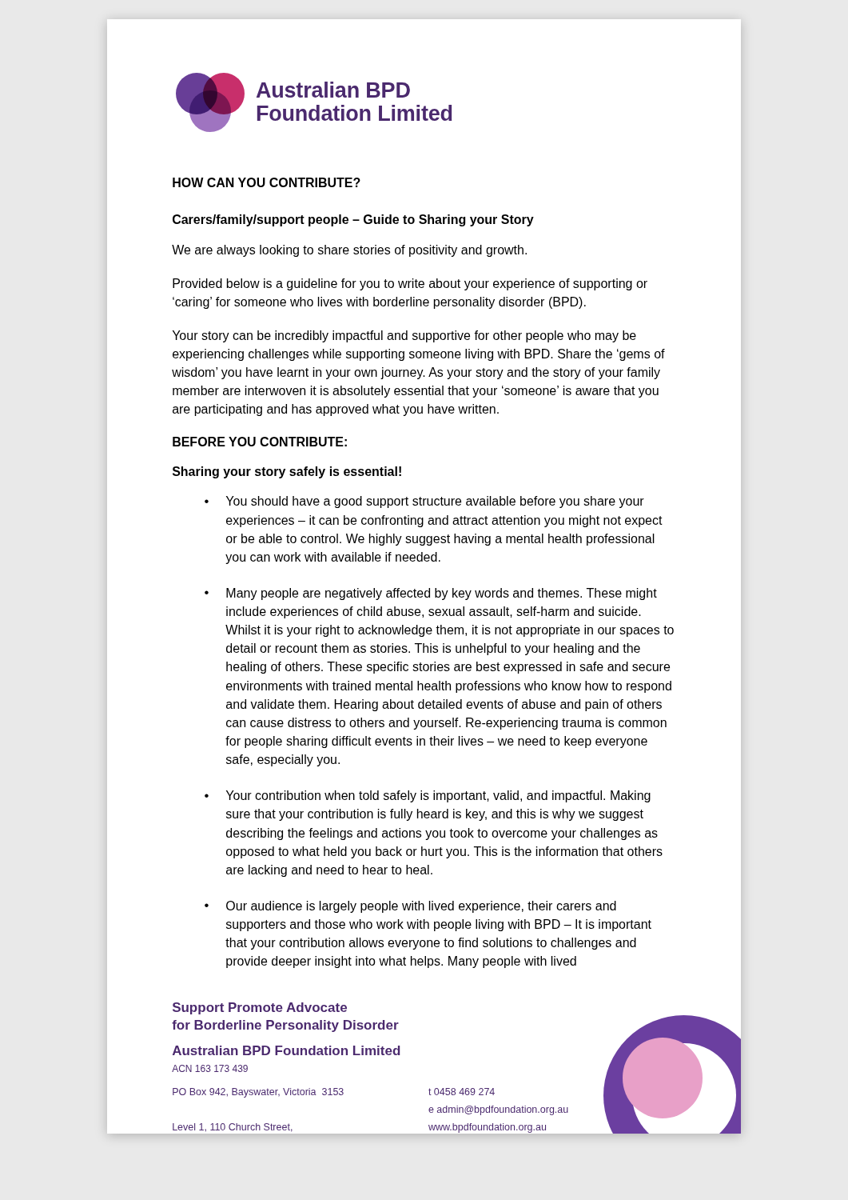Australian BPD
Foundation Limited
HOW CAN YOU CONTRIBUTE?
Carers/family/support people – Guide to Sharing your Story
We are always looking to share stories of positivity and growth.
Provided below is a guideline for you to write about your experience of supporting or ‘caring’ for someone who lives with borderline personality disorder (BPD).
Your story can be incredibly impactful and supportive for other people who may be experiencing challenges while supporting someone living with BPD. Share the ‘gems of wisdom’ you have learnt in your own journey. As your story and the story of your family member are interwoven it is absolutely essential that your ‘someone’ is aware that you are participating and has approved what you have written.
BEFORE YOU CONTRIBUTE:
Sharing your story safely is essential!
You should have a good support structure available before you share your experiences – it can be confronting and attract attention you might not expect or be able to control. We highly suggest having a mental health professional you can work with available if needed.
Many people are negatively affected by key words and themes. These might include experiences of child abuse, sexual assault, self-harm and suicide. Whilst it is your right to acknowledge them, it is not appropriate in our spaces to detail or recount them as stories. This is unhelpful to your healing and the healing of others. These specific stories are best expressed in safe and secure environments with trained mental health professions who know how to respond and validate them. Hearing about detailed events of abuse and pain of others can cause distress to others and yourself. Re-experiencing trauma is common for people sharing difficult events in their lives – we need to keep everyone safe, especially you.
Your contribution when told safely is important, valid, and impactful. Making sure that your contribution is fully heard is key, and this is why we suggest describing the feelings and actions you took to overcome your challenges as opposed to what held you back or hurt you. This is the information that others are lacking and need to hear to heal.
Our audience is largely people with lived experience, their carers and supporters and those who work with people living with BPD – It is important that your contribution allows everyone to find solutions to challenges and provide deeper insight into what helps. Many people with lived
Support Promote Advocate
for Borderline Personality Disorder
Australian BPD Foundation Limited
ACN 163 173 439
PO Box 942, Bayswater, Victoria 3153
Level 1, 110 Church Street,
Richmond, Victoria 3121
t 0458 469 274
e admin@bpdfoundation.org.au
www.bpdfoundation.org.au